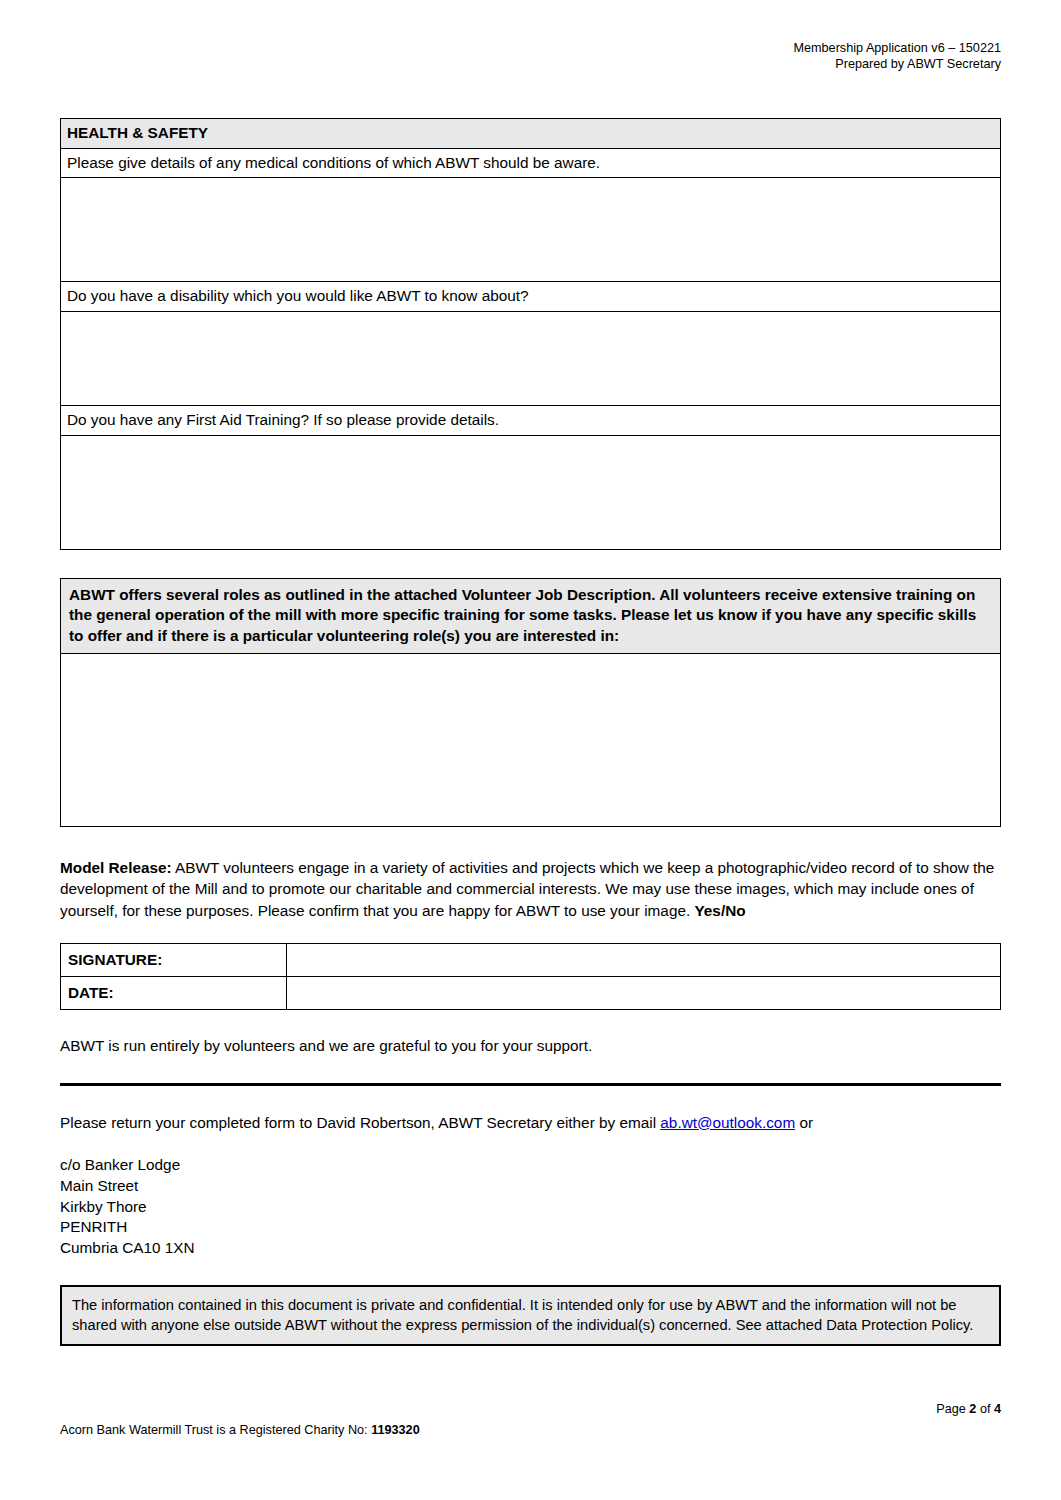Membership Application v6 – 150221
Prepared by ABWT Secretary
| HEALTH & SAFETY |
| Please give details of any medical conditions of which ABWT should be aware. |
| Do you have a disability which you would like ABWT to know about? |
| Do you have any First Aid Training? If so please provide details. |
| ABWT offers several roles as outlined in the attached Volunteer Job Description. All volunteers receive extensive training on the general operation of the mill with more specific training for some tasks. Please let us know if you have any specific skills to offer and if there is a particular volunteering role(s) you are interested in: |
Model Release: ABWT volunteers engage in a variety of activities and projects which we keep a photographic/video record of to show the development of the Mill and to promote our charitable and commercial interests. We may use these images, which may include ones of yourself, for these purposes. Please confirm that you are happy for ABWT to use your image. Yes/No
| SIGNATURE: | |
| DATE: | |
ABWT is run entirely by volunteers and we are grateful to you for your support.
Please return your completed form to David Robertson, ABWT Secretary either by email ab.wt@outlook.com or
c/o Banker Lodge
Main Street
Kirkby Thore
PENRITH
Cumbria CA10 1XN
The information contained in this document is private and confidential. It is intended only for use by ABWT and the information will not be shared with anyone else outside ABWT without the express permission of the individual(s) concerned. See attached Data Protection Policy.
Page 2 of 4
Acorn Bank Watermill Trust is a Registered Charity No: 1193320